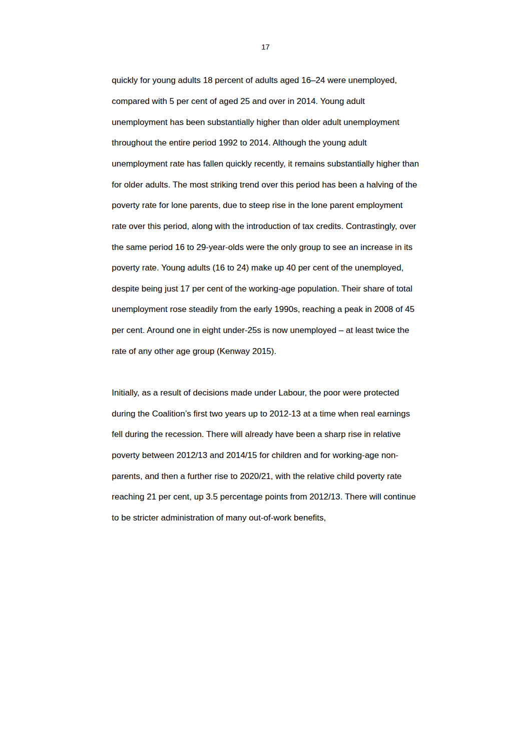17
quickly for young adults 18 percent of adults aged 16–24 were unemployed, compared with 5 per cent of aged 25 and over in 2014. Young adult unemployment has been substantially higher than older adult unemployment throughout the entire period 1992 to 2014. Although the young adult unemployment rate has fallen quickly recently, it remains substantially higher than for older adults. The most striking trend over this period has been a halving of the poverty rate for lone parents, due to steep rise in the lone parent employment rate over this period, along with the introduction of tax credits. Contrastingly, over the same period 16 to 29-year-olds were the only group to see an increase in its poverty rate. Young adults (16 to 24) make up 40 per cent of the unemployed, despite being just 17 per cent of the working-age population. Their share of total unemployment rose steadily from the early 1990s, reaching a peak in 2008 of 45 per cent. Around one in eight under-25s is now unemployed – at least twice the rate of any other age group (Kenway 2015).
Initially, as a result of decisions made under Labour, the poor were protected during the Coalition’s first two years up to 2012-13 at a time when real earnings fell during the recession. There will already have been a sharp rise in relative poverty between 2012/13 and 2014/15 for children and for working-age non-parents, and then a further rise to 2020/21, with the relative child poverty rate reaching 21 per cent, up 3.5 percentage points from 2012/13. There will continue to be stricter administration of many out-of-work benefits,